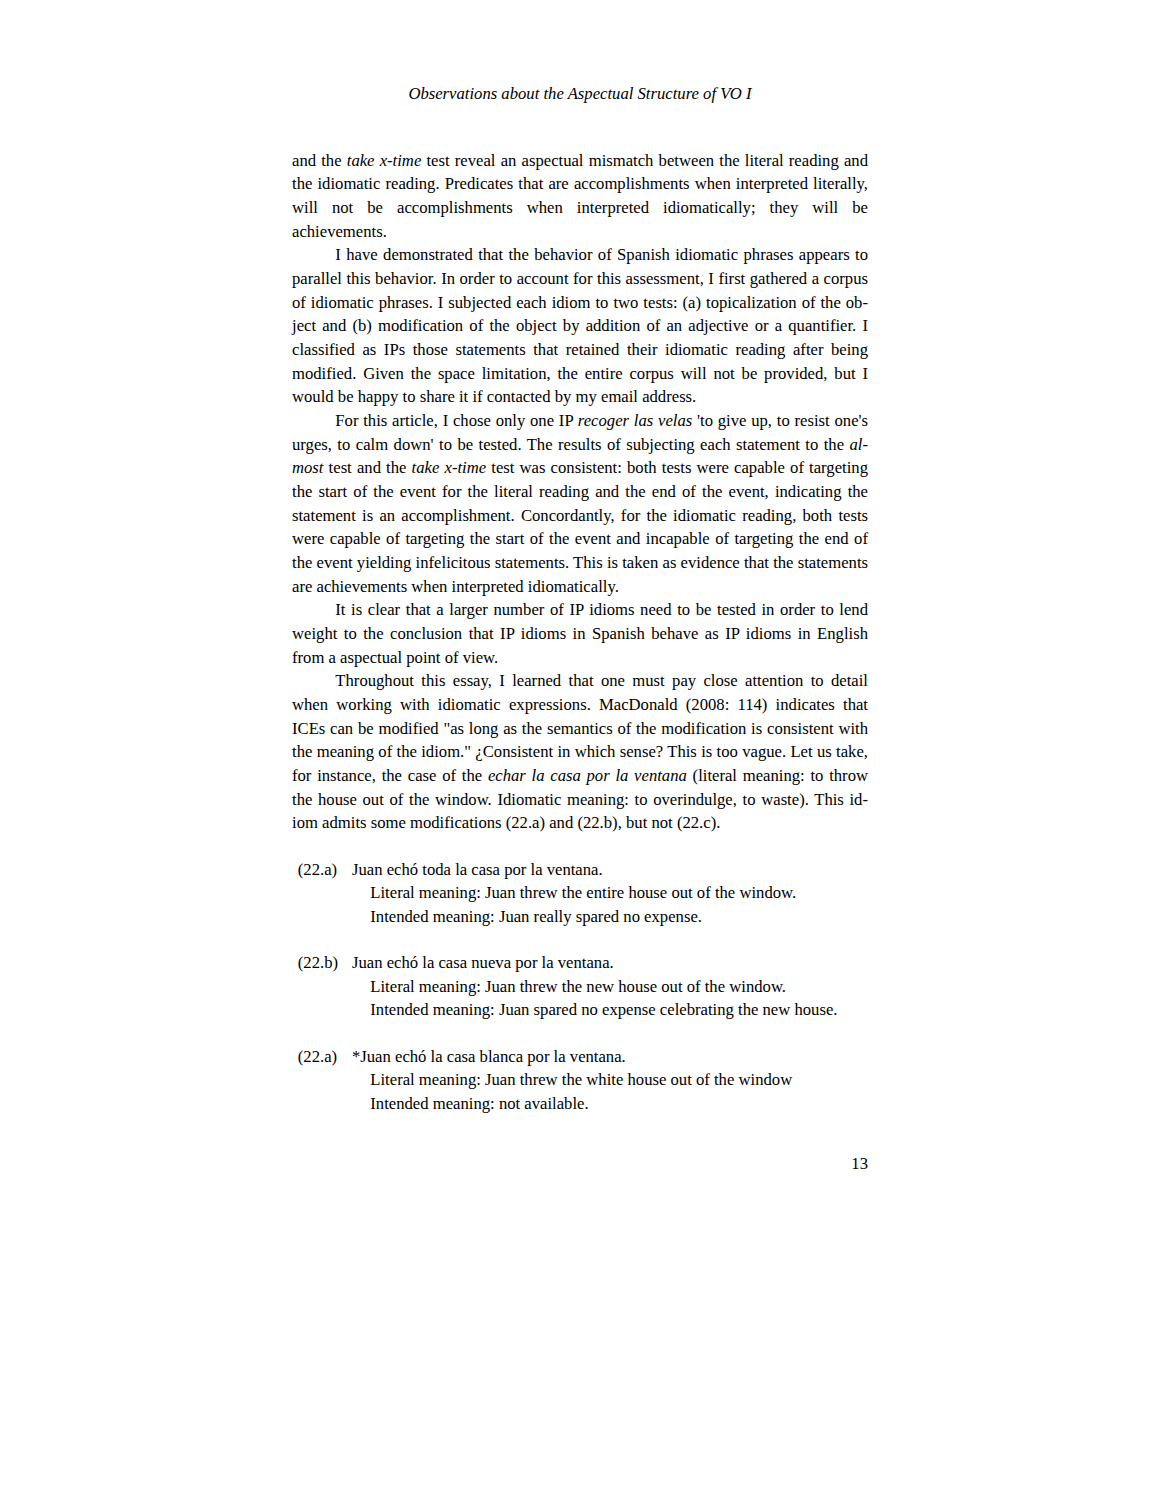Observations about the Aspectual Structure of VO I
and the take x-time test reveal an aspectual mismatch between the literal reading and the idiomatic reading. Predicates that are accomplishments when interpreted literally, will not be accomplishments when interpreted idiomatically; they will be achievements.
I have demonstrated that the behavior of Spanish idiomatic phrases appears to parallel this behavior. In order to account for this assessment, I first gathered a corpus of idiomatic phrases. I subjected each idiom to two tests: (a) topicalization of the object and (b) modification of the object by addition of an adjective or a quantifier. I classified as IPs those statements that retained their idiomatic reading after being modified. Given the space limitation, the entire corpus will not be provided, but I would be happy to share it if contacted by my email address.
For this article, I chose only one IP recoger las velas 'to give up, to resist one's urges, to calm down' to be tested. The results of subjecting each statement to the almost test and the take x-time test was consistent: both tests were capable of targeting the start of the event for the literal reading and the end of the event, indicating the statement is an accomplishment. Concordantly, for the idiomatic reading, both tests were capable of targeting the start of the event and incapable of targeting the end of the event yielding infelicitous statements. This is taken as evidence that the statements are achievements when interpreted idiomatically.
It is clear that a larger number of IP idioms need to be tested in order to lend weight to the conclusion that IP idioms in Spanish behave as IP idioms in English from a aspectual point of view.
Throughout this essay, I learned that one must pay close attention to detail when working with idiomatic expressions. MacDonald (2008: 114) indicates that ICEs can be modified "as long as the semantics of the modification is consistent with the meaning of the idiom." ¿Consistent in which sense? This is too vague. Let us take, for instance, the case of the echar la casa por la ventana (literal meaning: to throw the house out of the window. Idiomatic meaning: to overindulge, to waste). This idiom admits some modifications (22.a) and (22.b), but not (22.c).
(22.a)
Juan echó toda la casa por la ventana. Literal meaning: Juan threw the entire house out of the window. Intended meaning: Juan really spared no expense.
(22.b)
Juan echó la casa nueva por la ventana. Literal meaning: Juan threw the new house out of the window. Intended meaning: Juan spared no expense celebrating the new house.
(22.a)
*Juan echó la casa blanca por la ventana. Literal meaning: Juan threw the white house out of the window Intended meaning: not available.
13